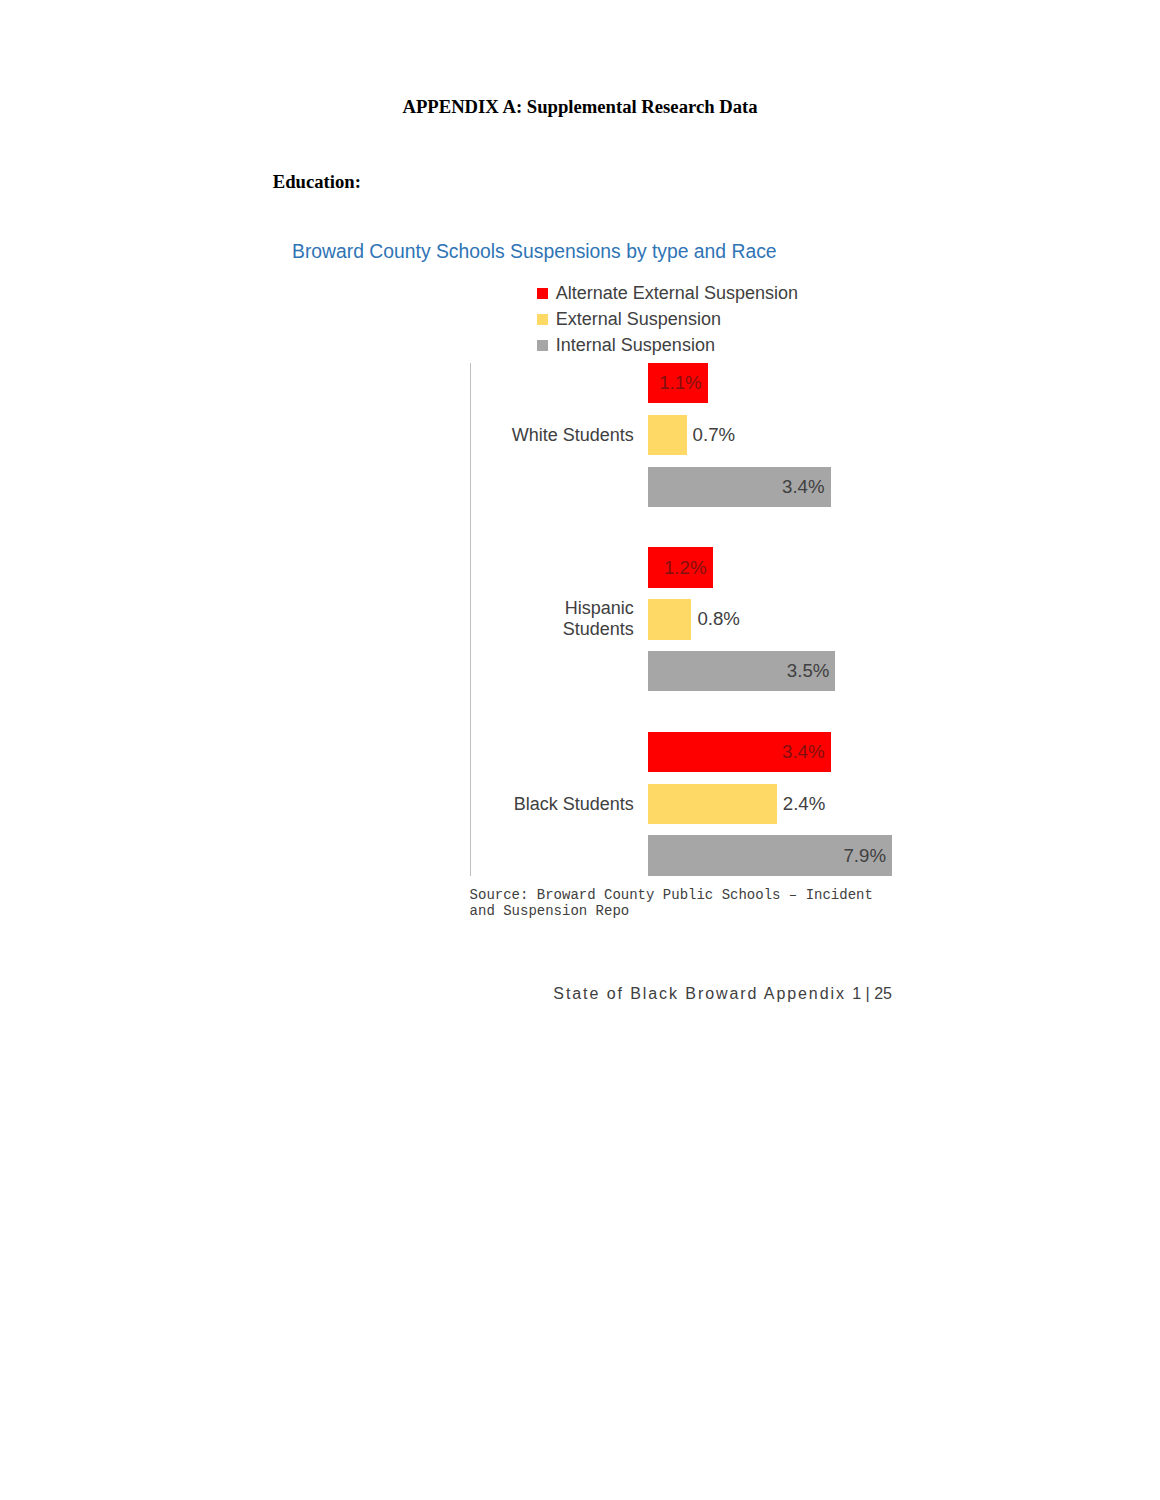APPENDIX A: Supplemental Research Data
Education:
Broward County Schools Suspensions by type and Race
Alternate External Suspension
External Suspension
Internal Suspension
White Students
1.1%
0.7%
3.4%
Hispanic
Students
1.2%
0.8%
3.5%
Black Students
3.4%
2.4%
7.9%
Source: Broward County Public Schools – Incident and Suspension Repo
State of Black Broward Appendix 1 | 25